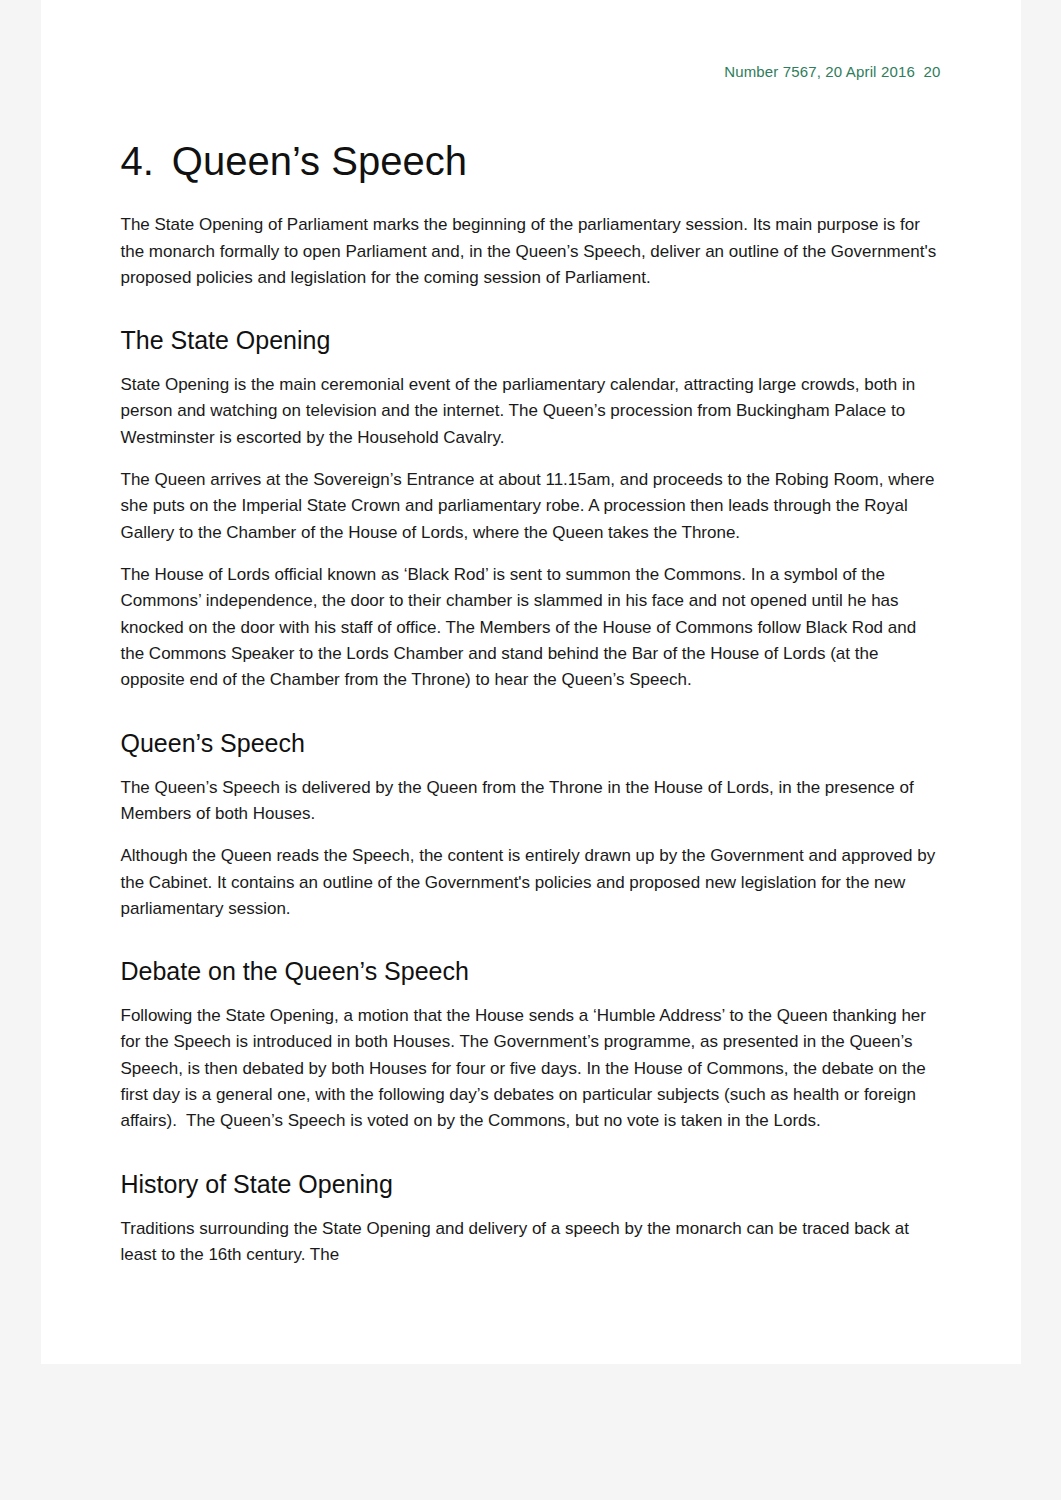Number 7567, 20 April 2016 20
4. Queen’s Speech
The State Opening of Parliament marks the beginning of the parliamentary session. Its main purpose is for the monarch formally to open Parliament and, in the Queen’s Speech, deliver an outline of the Government's proposed policies and legislation for the coming session of Parliament.
The State Opening
State Opening is the main ceremonial event of the parliamentary calendar, attracting large crowds, both in person and watching on television and the internet. The Queen’s procession from Buckingham Palace to Westminster is escorted by the Household Cavalry.
The Queen arrives at the Sovereign’s Entrance at about 11.15am, and proceeds to the Robing Room, where she puts on the Imperial State Crown and parliamentary robe. A procession then leads through the Royal Gallery to the Chamber of the House of Lords, where the Queen takes the Throne.
The House of Lords official known as ‘Black Rod’ is sent to summon the Commons. In a symbol of the Commons’ independence, the door to their chamber is slammed in his face and not opened until he has knocked on the door with his staff of office. The Members of the House of Commons follow Black Rod and the Commons Speaker to the Lords Chamber and stand behind the Bar of the House of Lords (at the opposite end of the Chamber from the Throne) to hear the Queen’s Speech.
Queen’s Speech
The Queen’s Speech is delivered by the Queen from the Throne in the House of Lords, in the presence of Members of both Houses.
Although the Queen reads the Speech, the content is entirely drawn up by the Government and approved by the Cabinet. It contains an outline of the Government's policies and proposed new legislation for the new parliamentary session.
Debate on the Queen’s Speech
Following the State Opening, a motion that the House sends a ‘Humble Address’ to the Queen thanking her for the Speech is introduced in both Houses. The Government’s programme, as presented in the Queen’s Speech, is then debated by both Houses for four or five days. In the House of Commons, the debate on the first day is a general one, with the following day’s debates on particular subjects (such as health or foreign affairs). The Queen’s Speech is voted on by the Commons, but no vote is taken in the Lords.
History of State Opening
Traditions surrounding the State Opening and delivery of a speech by the monarch can be traced back at least to the 16th century. The